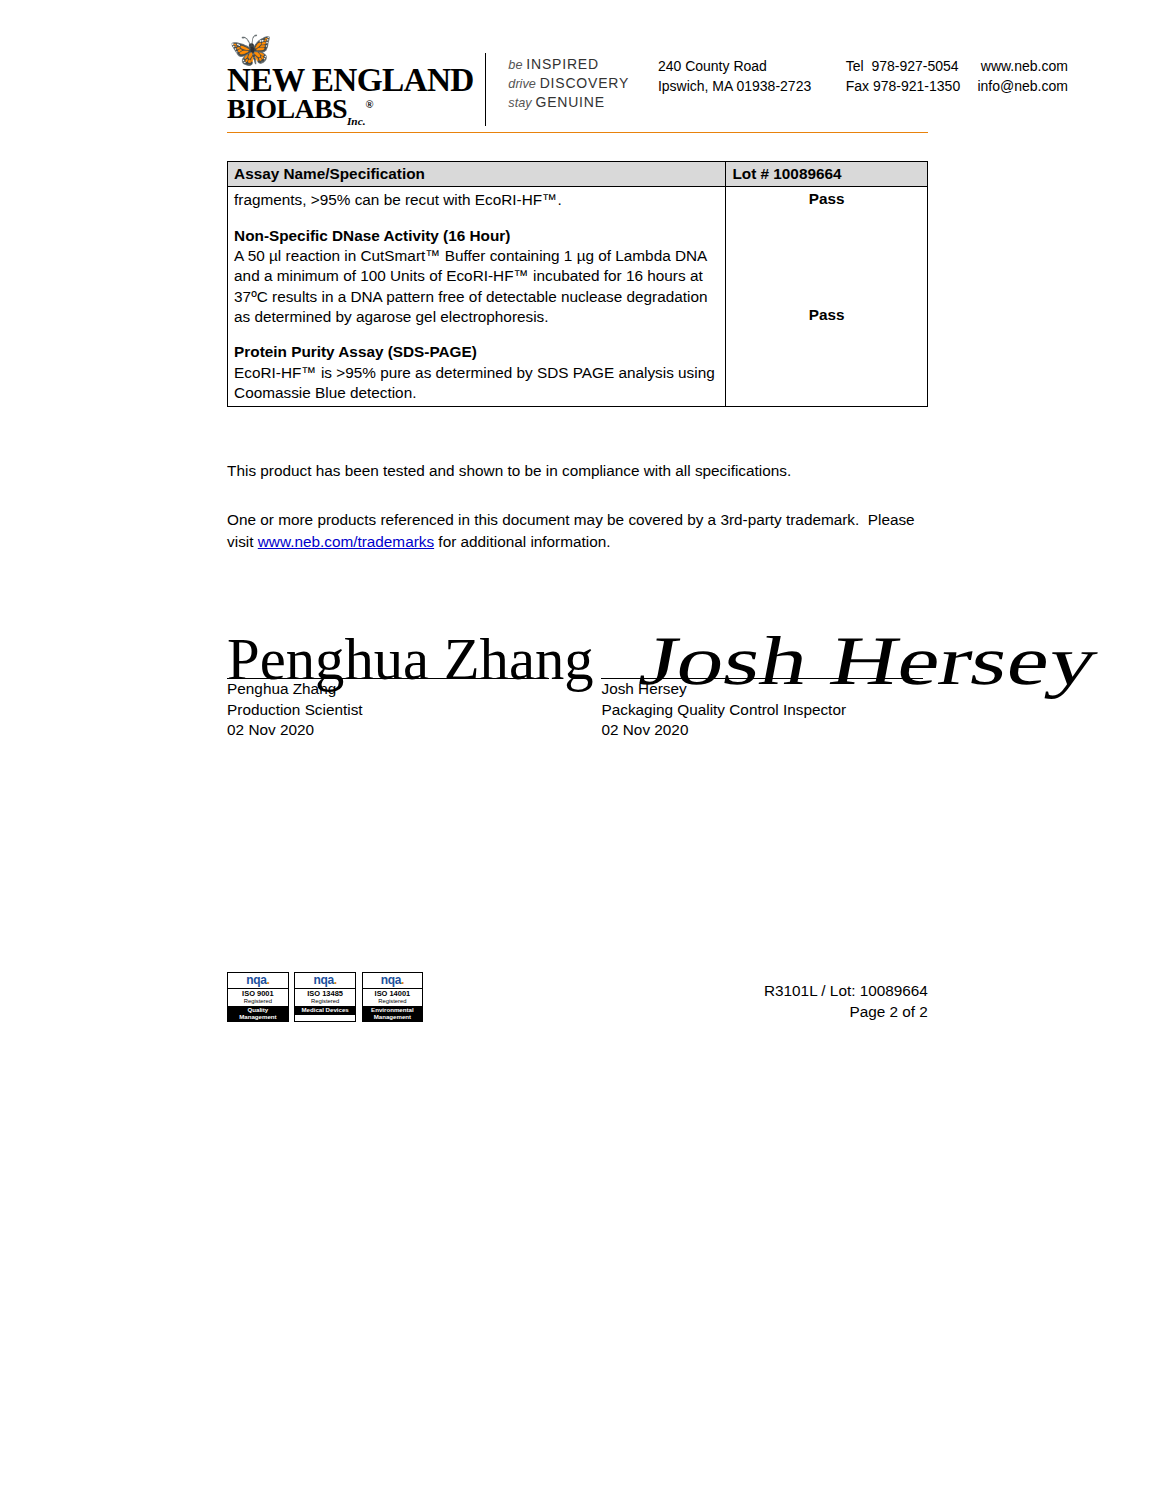🦋
NEW ENGLAND
BIOLABSInc.®
be INSPIRED
drive DISCOVERY
stay GENUINE
240 County Road
Ipswich, MA 01938-2723
Tel 978-927-5054
Fax 978-921-1350
www.neb.com
info@neb.com
| Assay Name/Specification | Lot # 10089664 |
| --- | --- |
| fragments, >95% can be recut with EcoRI-HF™. Non-Specific DNase Activity (16 Hour) A 50 µl reaction in CutSmart™ Buffer containing 1 µg of Lambda DNA and a minimum of 100 Units of EcoRI-HF™ incubated for 16 hours at 37ºC results in a DNA pattern free of detectable nuclease degradation as determined by agarose gel electrophoresis. Protein Purity Assay (SDS-PAGE) EcoRI-HF™ is >95% pure as determined by SDS PAGE analysis using Coomassie Blue detection. | Pass Pass |
This product has been tested and shown to be in compliance with all specifications.
One or more products referenced in this document may be covered by a 3rd-party trademark. Please visit www.neb.com/trademarks for additional information.
Penghua Zhang
Penghua Zhang
Production Scientist
02 Nov 2020
Josh Hersey
Josh Hersey
Packaging Quality Control Inspector
02 Nov 2020
nqa.
ISO 9001
Registered
Quality
Management
nqa.
ISO 13485
Registered
Medical Devices
nqa.
ISO 14001
Registered
Environmental
Management
R3101L / Lot: 10089664
Page 2 of 2